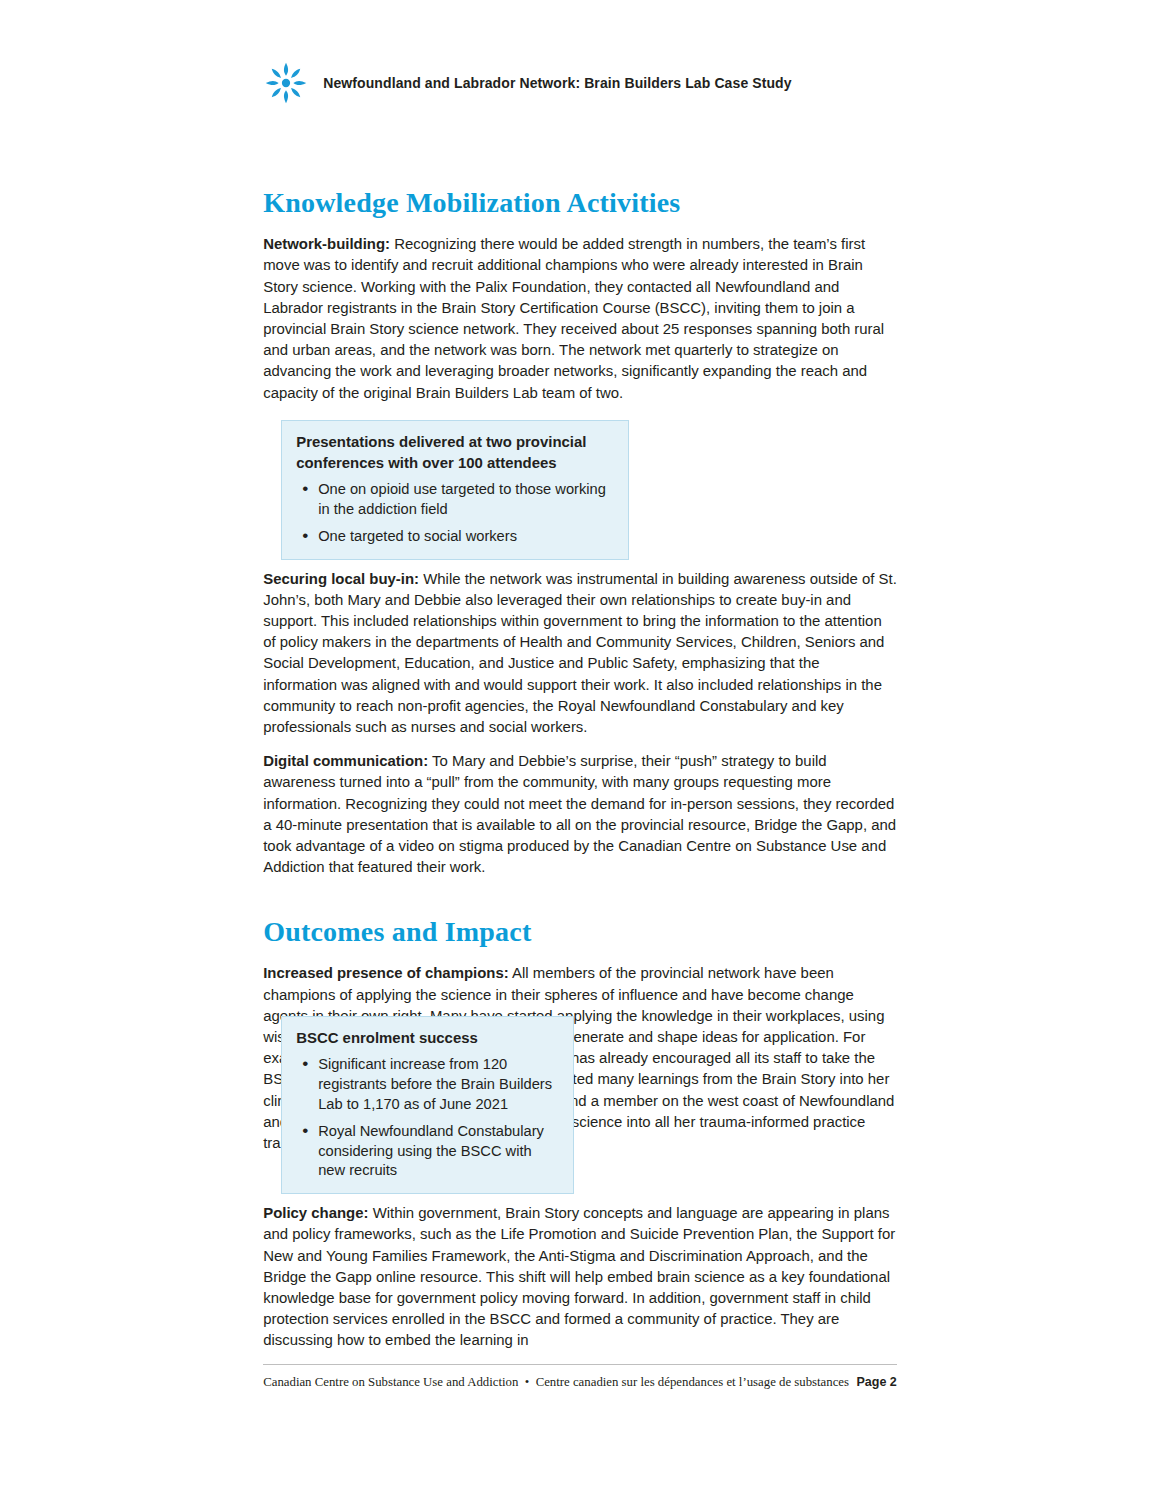Newfoundland and Labrador Network: Brain Builders Lab Case Study
Knowledge Mobilization Activities
Network-building: Recognizing there would be added strength in numbers, the team’s first move was to identify and recruit additional champions who were already interested in Brain Story science. Working with the Palix Foundation, they contacted all Newfoundland and Labrador registrants in the Brain Story Certification Course (BSCC), inviting them to join a provincial Brain Story science network. They received about 25 responses spanning both rural and urban areas, and the network was born. The network met quarterly to strategize on advancing the work and leveraging broader networks, significantly expanding the reach and capacity of the original Brain Builders Lab team of two.
Presentations delivered at two provincial conferences with over 100 attendees
One on opioid use targeted to those working in the addiction field
One targeted to social workers
Securing local buy-in: While the network was instrumental in building awareness outside of St. John’s, both Mary and Debbie also leveraged their own relationships to create buy-in and support. This included relationships within government to bring the information to the attention of policy makers in the departments of Health and Community Services, Children, Seniors and Social Development, Education, and Justice and Public Safety, emphasizing that the information was aligned with and would support their work. It also included relationships in the community to reach non-profit agencies, the Royal Newfoundland Constabulary and key professionals such as nurses and social workers.
Digital communication: To Mary and Debbie’s surprise, their “push” strategy to build awareness turned into a “pull” from the community, with many groups requesting more information. Recognizing they could not meet the demand for in-person sessions, they recorded a 40-minute presentation that is available to all on the provincial resource, Bridge the Gapp, and took advantage of a video on stigma produced by the Canadian Centre on Substance Use and Addiction that featured their work.
Outcomes and Impact
Increased presence of champions: All members of the provincial network have been champions of applying the science in their spheres of influence and have become change agents in their own right. Many have started applying the knowledge in their workplaces, using wisdom and support from the network to help generate and shape ideas for application. For example, one large non-profit service provider has already encouraged all its staff to take the BSCC; a member from Labrador has incorporated many learnings from the Brain Story into her clinical practice with children and caregivers; and a member on the west coast of Newfoundland and Labrador has reported incorporating brain science into all her trauma-informed practice training that is delivered in the community.
BSCC enrolment success
Significant increase from 120 registrants before the Brain Builders Lab to 1,170 as of June 2021
Royal Newfoundland Constabulary considering using the BSCC with new recruits
Policy change: Within government, Brain Story concepts and language are appearing in plans and policy frameworks, such as the Life Promotion and Suicide Prevention Plan, the Support for New and Young Families Framework, the Anti-Stigma and Discrimination Approach, and the Bridge the Gapp online resource. This shift will help embed brain science as a key foundational knowledge base for government policy moving forward. In addition, government staff in child protection services enrolled in the BSCC and formed a community of practice. They are discussing how to embed the learning in
Canadian Centre on Substance Use and Addiction • Centre canadien sur les dépendances et l’usage de substances
Page 2